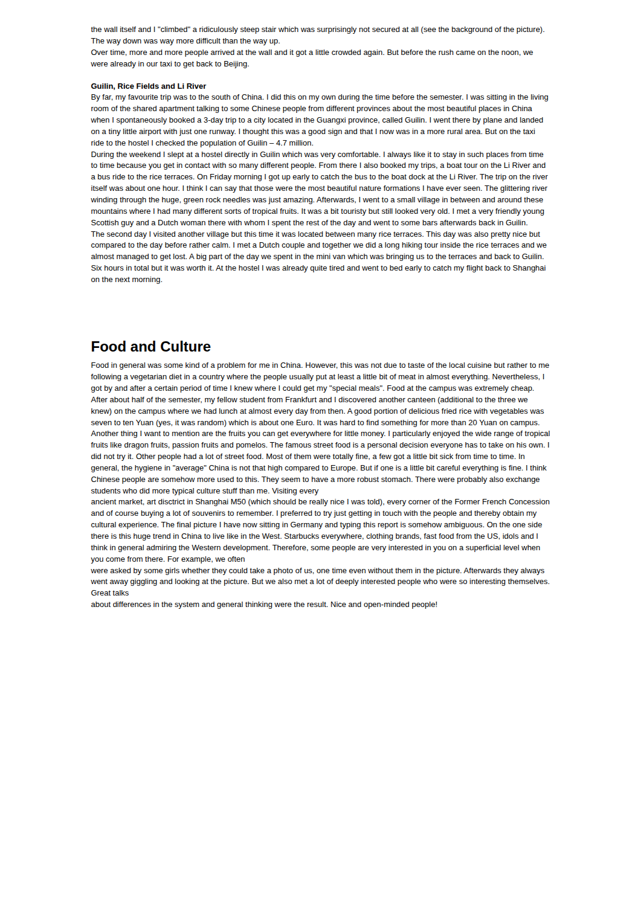the wall itself and I "climbed" a ridiculously steep stair which was surprisingly not secured at all (see the background of the picture). The way down was way more difficult than the way up.
Over time, more and more people arrived at the wall and it got a little crowded again. But before the rush came on the noon, we were already in our taxi to get back to Beijing.
Guilin, Rice Fields and Li River
By far, my favourite trip was to the south of China. I did this on my own during the time before the semester. I was sitting in the living room of the shared apartment talking to some Chinese people from different provinces about the most beautiful places in China when I spontaneously booked a 3-day trip to a city located in the Guangxi province, called Guilin. I went there by plane and landed on a tiny little airport with just one runway. I thought this was a good sign and that I now was in a more rural area. But on the taxi ride to the hostel I checked the population of Guilin – 4.7 million.
During the weekend I slept at a hostel directly in Guilin which was very comfortable. I always like it to stay in such places from time to time because you get in contact with so many different people. From there I also booked my trips, a boat tour on the Li River and a bus ride to the rice terraces. On Friday morning I got up early to catch the bus to the boat dock at the Li River. The trip on the river itself was about one hour. I think I can say that those were the most beautiful nature formations I have ever seen. The glittering river winding through the huge, green rock needles was just amazing. Afterwards, I went to a small village in between and around these mountains where I had many different sorts of tropical fruits. It was a bit touristy but still looked very old. I met a very friendly young Scottish guy and a Dutch woman there with whom I spent the rest of the day and went to some bars afterwards back in Guilin.
The second day I visited another village but this time it was located between many rice terraces. This day was also pretty nice but compared to the day before rather calm. I met a Dutch couple and together we did a long hiking tour inside the rice terraces and we almost managed to get lost. A big part of the day we spent in the mini van which was bringing us to the terraces and back to Guilin. Six hours in total but it was worth it. At the hostel I was already quite tired and went to bed early to catch my flight back to Shanghai on the next morning.
Food and Culture
Food in general was some kind of a problem for me in China. However, this was not due to taste of the local cuisine but rather to me following a vegetarian diet in a country where the people usually put at least a little bit of meat in almost everything. Nevertheless, I got by and after a certain period of time I knew where I could get my "special meals". Food at the campus was extremely cheap. After about half of the semester, my fellow student from Frankfurt and I discovered another canteen (additional to the three we knew) on the campus where we had lunch at almost every day from then. A good portion of delicious fried rice with vegetables was seven to ten Yuan (yes, it was random) which is about one Euro. It was hard to find something for more than 20 Yuan on campus. Another thing I want to mention are the fruits you can get everywhere for little money. I particularly enjoyed the wide range of tropical fruits like dragon fruits, passion fruits and pomelos. The famous street food is a personal decision everyone has to take on his own. I did not try it. Other people had a lot of street food. Most of them were totally fine, a few got a little bit sick from time to time. In general, the hygiene in "average" China is not that high compared to Europe. But if one is a little bit careful everything is fine. I think Chinese people are somehow more used to this. They seem to have a more robust stomach. There were probably also exchange students who did more typical culture stuff than me. Visiting every
ancient market, art disctrict in Shanghai M50 (which should be really nice I was told), every corner of the Former French Concession and of course buying a lot of souvenirs to remember. I preferred to try just getting in touch with the people and thereby obtain my cultural experience. The final picture I have now sitting in Germany and typing this report is somehow ambiguous. On the one side there is this huge trend in China to live like in the West. Starbucks everywhere, clothing brands, fast food from the US, idols and I think in general admiring the Western development. Therefore, some people are very interested in you on a superficial level when you come from there. For example, we often
were asked by some girls whether they could take a photo of us, one time even without them in the picture. Afterwards they always went away giggling and looking at the picture. But we also met a lot of deeply interested people who were so interesting themselves. Great talks
about differences in the system and general thinking were the result. Nice and open-minded people!